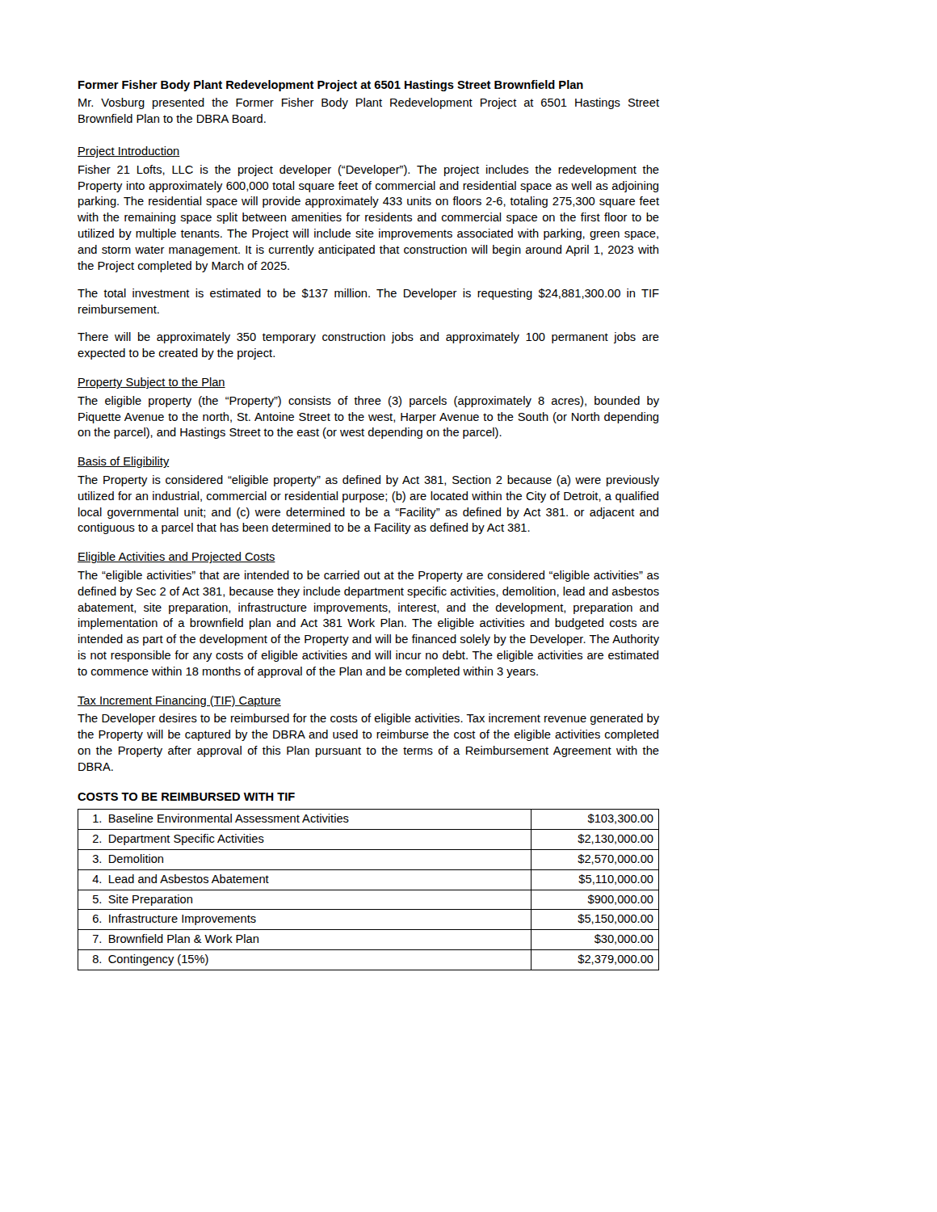Former Fisher Body Plant Redevelopment Project at 6501 Hastings Street Brownfield Plan
Mr. Vosburg presented the Former Fisher Body Plant Redevelopment Project at 6501 Hastings Street Brownfield Plan to the DBRA Board.
Project Introduction
Fisher 21 Lofts, LLC is the project developer (“Developer”). The project includes the redevelopment the Property into approximately 600,000 total square feet of commercial and residential space as well as adjoining parking. The residential space will provide approximately 433 units on floors 2-6, totaling 275,300 square feet with the remaining space split between amenities for residents and commercial space on the first floor to be utilized by multiple tenants. The Project will include site improvements associated with parking, green space, and storm water management. It is currently anticipated that construction will begin around April 1, 2023 with the Project completed by March of 2025.
The total investment is estimated to be $137 million. The Developer is requesting $24,881,300.00 in TIF reimbursement.
There will be approximately 350 temporary construction jobs and approximately 100 permanent jobs are expected to be created by the project.
Property Subject to the Plan
The eligible property (the “Property”) consists of three (3) parcels (approximately 8 acres), bounded by Piquette Avenue to the north, St. Antoine Street to the west, Harper Avenue to the South (or North depending on the parcel), and Hastings Street to the east (or west depending on the parcel).
Basis of Eligibility
The Property is considered “eligible property” as defined by Act 381, Section 2 because (a) were previously utilized for an industrial, commercial or residential purpose; (b) are located within the City of Detroit, a qualified local governmental unit; and (c) were determined to be a “Facility” as defined by Act 381. or adjacent and contiguous to a parcel that has been determined to be a Facility as defined by Act 381.
Eligible Activities and Projected Costs
The “eligible activities” that are intended to be carried out at the Property are considered “eligible activities” as defined by Sec 2 of Act 381, because they include department specific activities, demolition, lead and asbestos abatement, site preparation, infrastructure improvements, interest, and the development, preparation and implementation of a brownfield plan and Act 381 Work Plan. The eligible activities and budgeted costs are intended as part of the development of the Property and will be financed solely by the Developer. The Authority is not responsible for any costs of eligible activities and will incur no debt. The eligible activities are estimated to commence within 18 months of approval of the Plan and be completed within 3 years.
Tax Increment Financing (TIF) Capture
The Developer desires to be reimbursed for the costs of eligible activities. Tax increment revenue generated by the Property will be captured by the DBRA and used to reimburse the cost of the eligible activities completed on the Property after approval of this Plan pursuant to the terms of a Reimbursement Agreement with the DBRA.
COSTS TO BE REIMBURSED WITH TIF
| 1. Baseline Environmental Assessment Activities | $103,300.00 |
| 2. Department Specific Activities | $2,130,000.00 |
| 3. Demolition | $2,570,000.00 |
| 4. Lead and Asbestos Abatement | $5,110,000.00 |
| 5. Site Preparation | $900,000.00 |
| 6. Infrastructure Improvements | $5,150,000.00 |
| 7. Brownfield Plan & Work Plan | $30,000.00 |
| 8. Contingency (15%) | $2,379,000.00 |